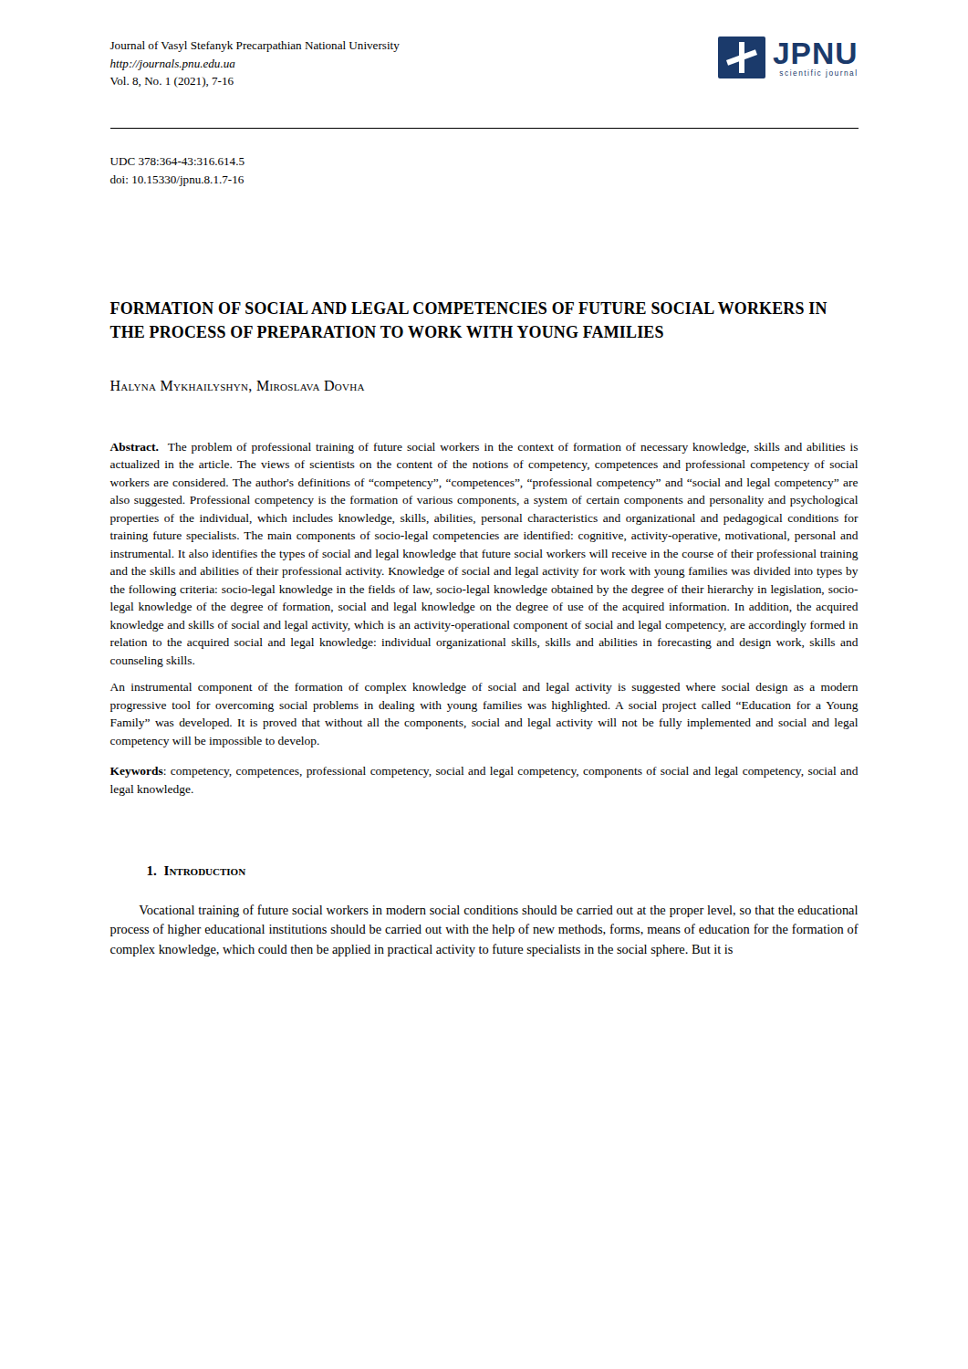Journal of Vasyl Stefanyk Precarpathian National University
http://journals.pnu.edu.ua
Vol. 8, No. 1 (2021), 7-16
JPNU
scientific journal
UDC 378:364-43:316.614.5
doi: 10.15330/jpnu.8.1.7-16
Formation of Social and Legal Competencies of Future Social Workers in the Process of Preparation to Work with Young Families
Halyna Mykhailyshyn, Miroslava Dovha
Abstract. The problem of professional training of future social workers in the context of formation of necessary knowledge, skills and abilities is actualized in the article. The views of scientists on the content of the notions of competency, competences and professional competency of social workers are considered. The author's definitions of “competency”, “competences”, “professional competency” and “social and legal competency” are also suggested. Professional competency is the formation of various components, a system of certain components and personality and psychological properties of the individual, which includes knowledge, skills, abilities, personal characteristics and organizational and pedagogical conditions for training future specialists. The main components of socio-legal competencies are identified: cognitive, activity-operative, motivational, personal and instrumental. It also identifies the types of social and legal knowledge that future social workers will receive in the course of their professional training and the skills and abilities of their professional activity. Knowledge of social and legal activity for work with young families was divided into types by the following criteria: socio-legal knowledge in the fields of law, socio-legal knowledge obtained by the degree of their hierarchy in legislation, socio-legal knowledge of the degree of formation, social and legal knowledge on the degree of use of the acquired information. In addition, the acquired knowledge and skills of social and legal activity, which is an activity-operational component of social and legal competency, are accordingly formed in relation to the acquired social and legal knowledge: individual organizational skills, skills and abilities in forecasting and design work, skills and counseling skills.
An instrumental component of the formation of complex knowledge of social and legal activity is suggested where social design as a modern progressive tool for overcoming social problems in dealing with young families was highlighted. A social project called “Education for a Young Family” was developed. It is proved that without all the components, social and legal activity will not be fully implemented and social and legal competency will be impossible to develop.
Keywords: competency, competences, professional competency, social and legal competency, components of social and legal competency, social and legal knowledge.
1. Introduction
Vocational training of future social workers in modern social conditions should be carried out at the proper level, so that the educational process of higher educational institutions should be carried out with the help of new methods, forms, means of education for the formation of complex knowledge, which could then be applied in practical activity to future specialists in the social sphere. But it is